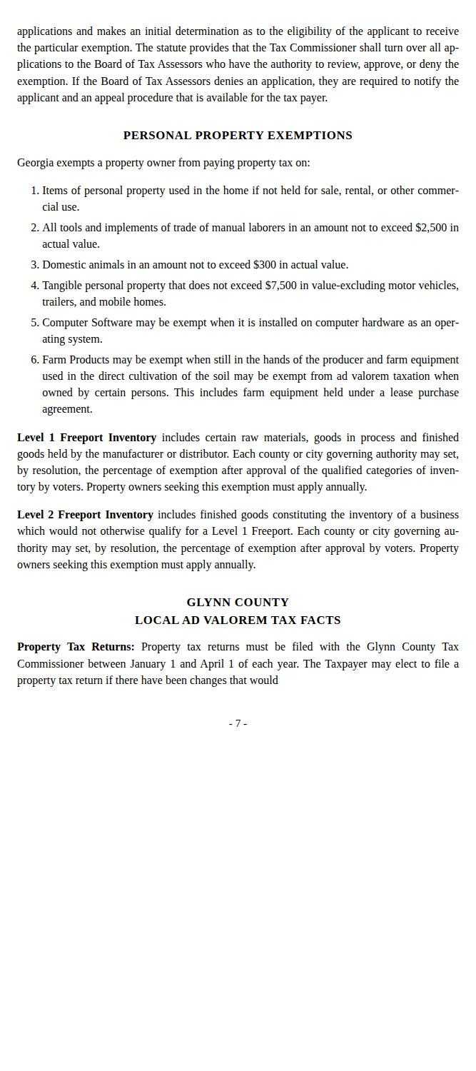applications and makes an initial determination as to the eligibility of the applicant to receive the particular exemption. The statute provides that the Tax Commissioner shall turn over all applications to the Board of Tax Assessors who have the authority to review, approve, or deny the exemption. If the Board of Tax Assessors denies an application, they are required to notify the applicant and an appeal procedure that is available for the tax payer.
PERSONAL PROPERTY EXEMPTIONS
Georgia exempts a property owner from paying property tax on:
Items of personal property used in the home if not held for sale, rental, or other commercial use.
All tools and implements of trade of manual laborers in an amount not to exceed $2,500 in actual value.
Domestic animals in an amount not to exceed $300 in actual value.
Tangible personal property that does not exceed $7,500 in value-excluding motor vehicles, trailers, and mobile homes.
Computer Software may be exempt when it is installed on computer hardware as an operating system.
Farm Products may be exempt when still in the hands of the producer and farm equipment used in the direct cultivation of the soil may be exempt from ad valorem taxation when owned by certain persons. This includes farm equipment held under a lease purchase agreement.
Level 1 Freeport Inventory includes certain raw materials, goods in process and finished goods held by the manufacturer or distributor. Each county or city governing authority may set, by resolution, the percentage of exemption after approval of the qualified categories of inventory by voters. Property owners seeking this exemption must apply annually.
Level 2 Freeport Inventory includes finished goods constituting the inventory of a business which would not otherwise qualify for a Level 1 Freeport. Each county or city governing authority may set, by resolution, the percentage of exemption after approval by voters. Property owners seeking this exemption must apply annually.
GLYNN COUNTY LOCAL AD VALOREM TAX FACTS
Property Tax Returns: Property tax returns must be filed with the Glynn County Tax Commissioner between January 1 and April 1 of each year. The Taxpayer may elect to file a property tax return if there have been changes that would
- 7 -